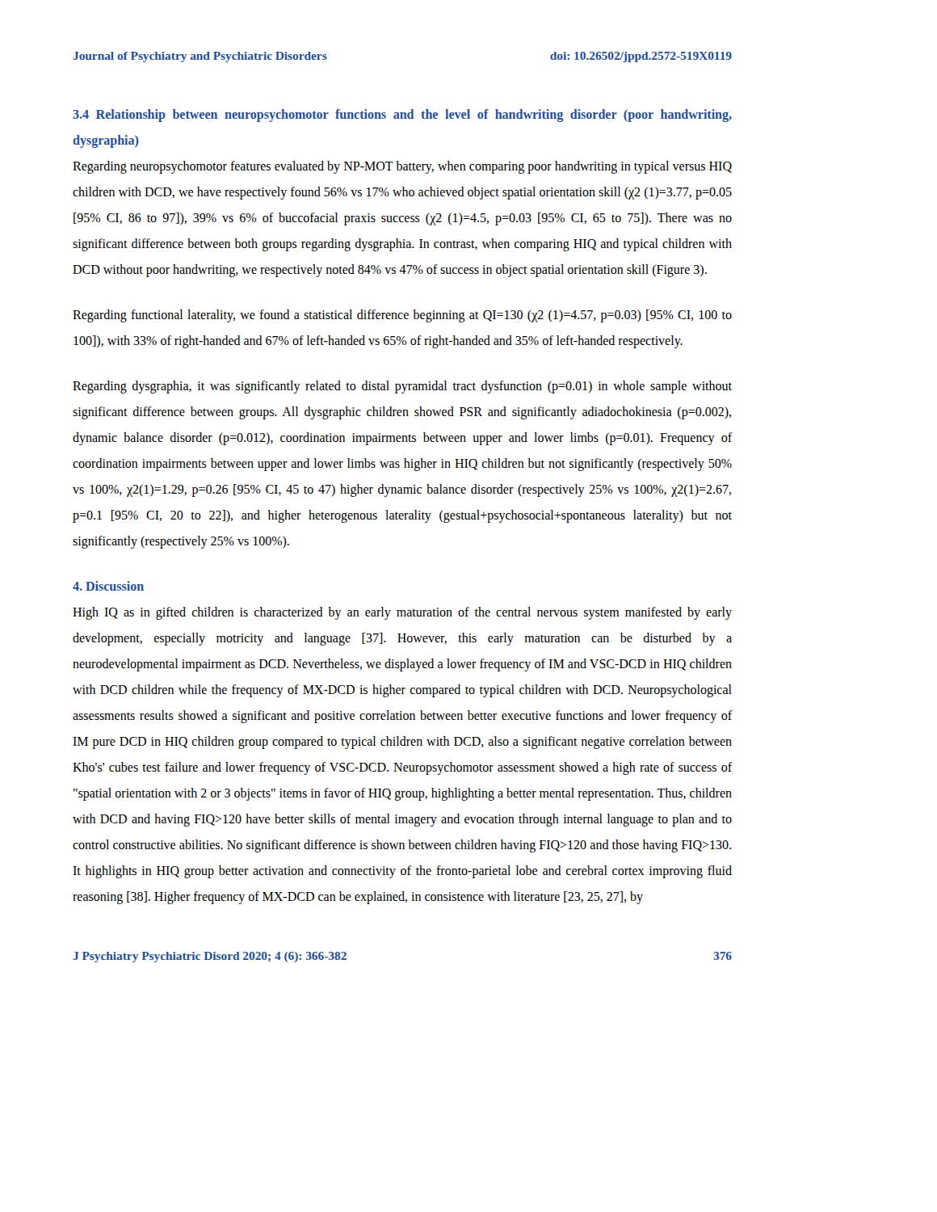Journal of Psychiatry and Psychiatric Disorders
doi: 10.26502/jppd.2572-519X0119
3.4 Relationship between neuropsychomotor functions and the level of handwriting disorder (poor handwriting, dysgraphia)
Regarding neuropsychomotor features evaluated by NP-MOT battery, when comparing poor handwriting in typical versus HIQ children with DCD, we have respectively found 56% vs 17% who achieved object spatial orientation skill (χ2 (1)=3.77, p=0.05 [95% CI, 86 to 97]), 39% vs 6% of buccofacial praxis success (χ2 (1)=4.5, p=0.03 [95% CI, 65 to 75]). There was no significant difference between both groups regarding dysgraphia. In contrast, when comparing HIQ and typical children with DCD without poor handwriting, we respectively noted 84% vs 47% of success in object spatial orientation skill (Figure 3).
Regarding functional laterality, we found a statistical difference beginning at QI=130 (χ2 (1)=4.57, p=0.03) [95% CI, 100 to 100]), with 33% of right-handed and 67% of left-handed vs 65% of right-handed and 35% of left-handed respectively.
Regarding dysgraphia, it was significantly related to distal pyramidal tract dysfunction (p=0.01) in whole sample without significant difference between groups. All dysgraphic children showed PSR and significantly adiadochokinesia (p=0.002), dynamic balance disorder (p=0.012), coordination impairments between upper and lower limbs (p=0.01). Frequency of coordination impairments between upper and lower limbs was higher in HIQ children but not significantly (respectively 50% vs 100%, χ2(1)=1.29, p=0.26 [95% CI, 45 to 47) higher dynamic balance disorder (respectively 25% vs 100%, χ2(1)=2.67, p=0.1 [95% CI, 20 to 22]), and higher heterogenous laterality (gestual+psychosocial+spontaneous laterality) but not significantly (respectively 25% vs 100%).
4. Discussion
High IQ as in gifted children is characterized by an early maturation of the central nervous system manifested by early development, especially motricity and language [37]. However, this early maturation can be disturbed by a neurodevelopmental impairment as DCD. Nevertheless, we displayed a lower frequency of IM and VSC-DCD in HIQ children with DCD children while the frequency of MX-DCD is higher compared to typical children with DCD. Neuropsychological assessments results showed a significant and positive correlation between better executive functions and lower frequency of IM pure DCD in HIQ children group compared to typical children with DCD, also a significant negative correlation between Kho's' cubes test failure and lower frequency of VSC-DCD. Neuropsychomotor assessment showed a high rate of success of "spatial orientation with 2 or 3 objects" items in favor of HIQ group, highlighting a better mental representation. Thus, children with DCD and having FIQ>120 have better skills of mental imagery and evocation through internal language to plan and to control constructive abilities. No significant difference is shown between children having FIQ>120 and those having FIQ>130. It highlights in HIQ group better activation and connectivity of the fronto-parietal lobe and cerebral cortex improving fluid reasoning [38]. Higher frequency of MX-DCD can be explained, in consistence with literature [23, 25, 27], by
J Psychiatry Psychiatric Disord 2020; 4 (6): 366-382
376